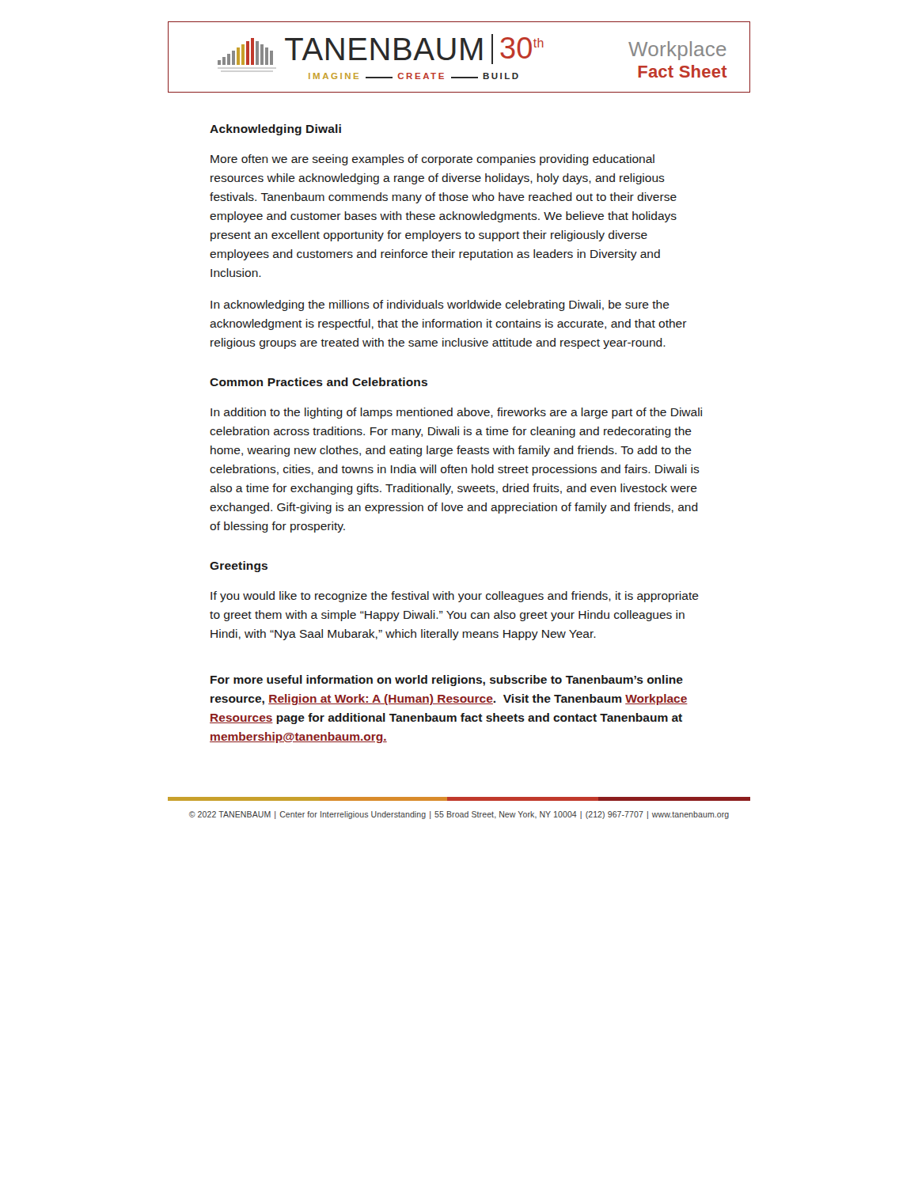TANENBAUM 30th
IMAGINE CREATE BUILD
Workplace
Fact Sheet
Acknowledging Diwali
More often we are seeing examples of corporate companies providing educational resources while acknowledging a range of diverse holidays, holy days, and religious festivals. Tanenbaum commends many of those who have reached out to their diverse employee and customer bases with these acknowledgments. We believe that holidays present an excellent opportunity for employers to support their religiously diverse employees and customers and reinforce their reputation as leaders in Diversity and Inclusion.
In acknowledging the millions of individuals worldwide celebrating Diwali, be sure the acknowledgment is respectful, that the information it contains is accurate, and that other religious groups are treated with the same inclusive attitude and respect year-round.
Common Practices and Celebrations
In addition to the lighting of lamps mentioned above, fireworks are a large part of the Diwali celebration across traditions. For many, Diwali is a time for cleaning and redecorating the home, wearing new clothes, and eating large feasts with family and friends. To add to the celebrations, cities, and towns in India will often hold street processions and fairs. Diwali is also a time for exchanging gifts. Traditionally, sweets, dried fruits, and even livestock were exchanged. Gift-giving is an expression of love and appreciation of family and friends, and of blessing for prosperity.
Greetings
If you would like to recognize the festival with your colleagues and friends, it is appropriate to greet them with a simple “Happy Diwali.” You can also greet your Hindu colleagues in Hindi, with “Nya Saal Mubarak,” which literally means Happy New Year.
For more useful information on world religions, subscribe to Tanenbaum’s online resource, Religion at Work: A (Human) Resource. Visit the Tanenbaum Workplace Resources page for additional Tanenbaum fact sheets and contact Tanenbaum at membership@tanenbaum.org.
© 2022 TANENBAUM|Center for Interreligious Understanding|55 Broad Street, New York, NY 10004|(212) 967-7707|www.tanenbaum.org